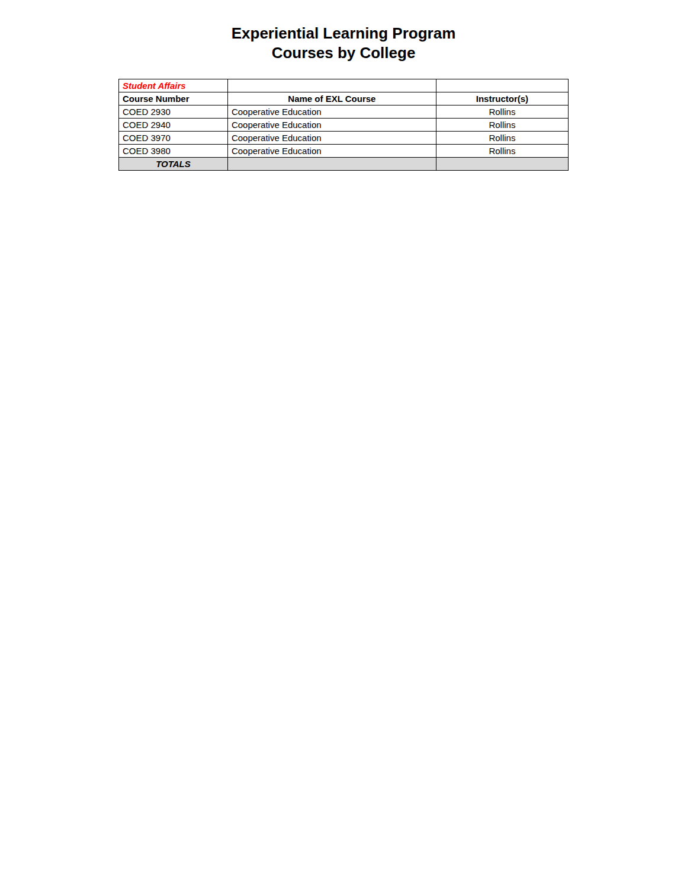Experiential Learning ProgramCourses by College
| Student Affairs | | |
| Course Number | Name of EXL Course | Instructor(s) |
| COED 2930 | Cooperative Education | Rollins |
| COED 2940 | Cooperative Education | Rollins |
| COED 3970 | Cooperative Education | Rollins |
| COED 3980 | Cooperative Education | Rollins |
| TOTALS | | |